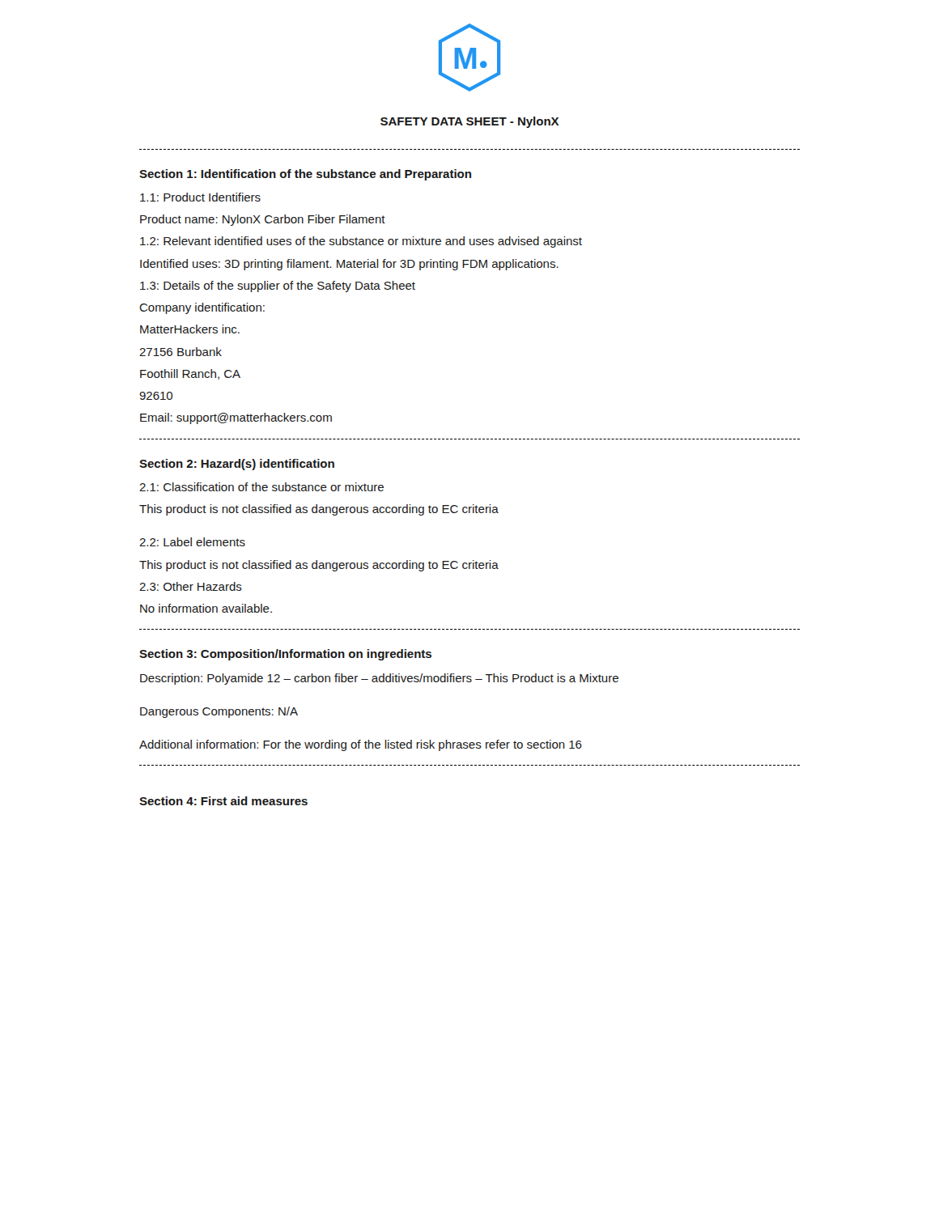M
SAFETY DATA SHEET - NylonX
Section 1: Identification of the substance and Preparation
1.1: Product Identifiers
Product name: NylonX Carbon Fiber Filament
1.2: Relevant identified uses of the substance or mixture and uses advised against
Identified uses: 3D printing filament. Material for 3D printing FDM applications.
1.3: Details of the supplier of the Safety Data Sheet
Company identification:
MatterHackers inc.
27156 Burbank
Foothill Ranch, CA
92610
Email: support@matterhackers.com
Section 2: Hazard(s) identification
2.1: Classification of the substance or mixture
This product is not classified as dangerous according to EC criteria
2.2: Label elements
This product is not classified as dangerous according to EC criteria
2.3: Other Hazards
No information available.
Section 3: Composition/Information on ingredients
Description: Polyamide 12 – carbon fiber – additives/modifiers – This Product is a Mixture
Dangerous Components: N/A
Additional information: For the wording of the listed risk phrases refer to section 16
Section 4: First aid measures